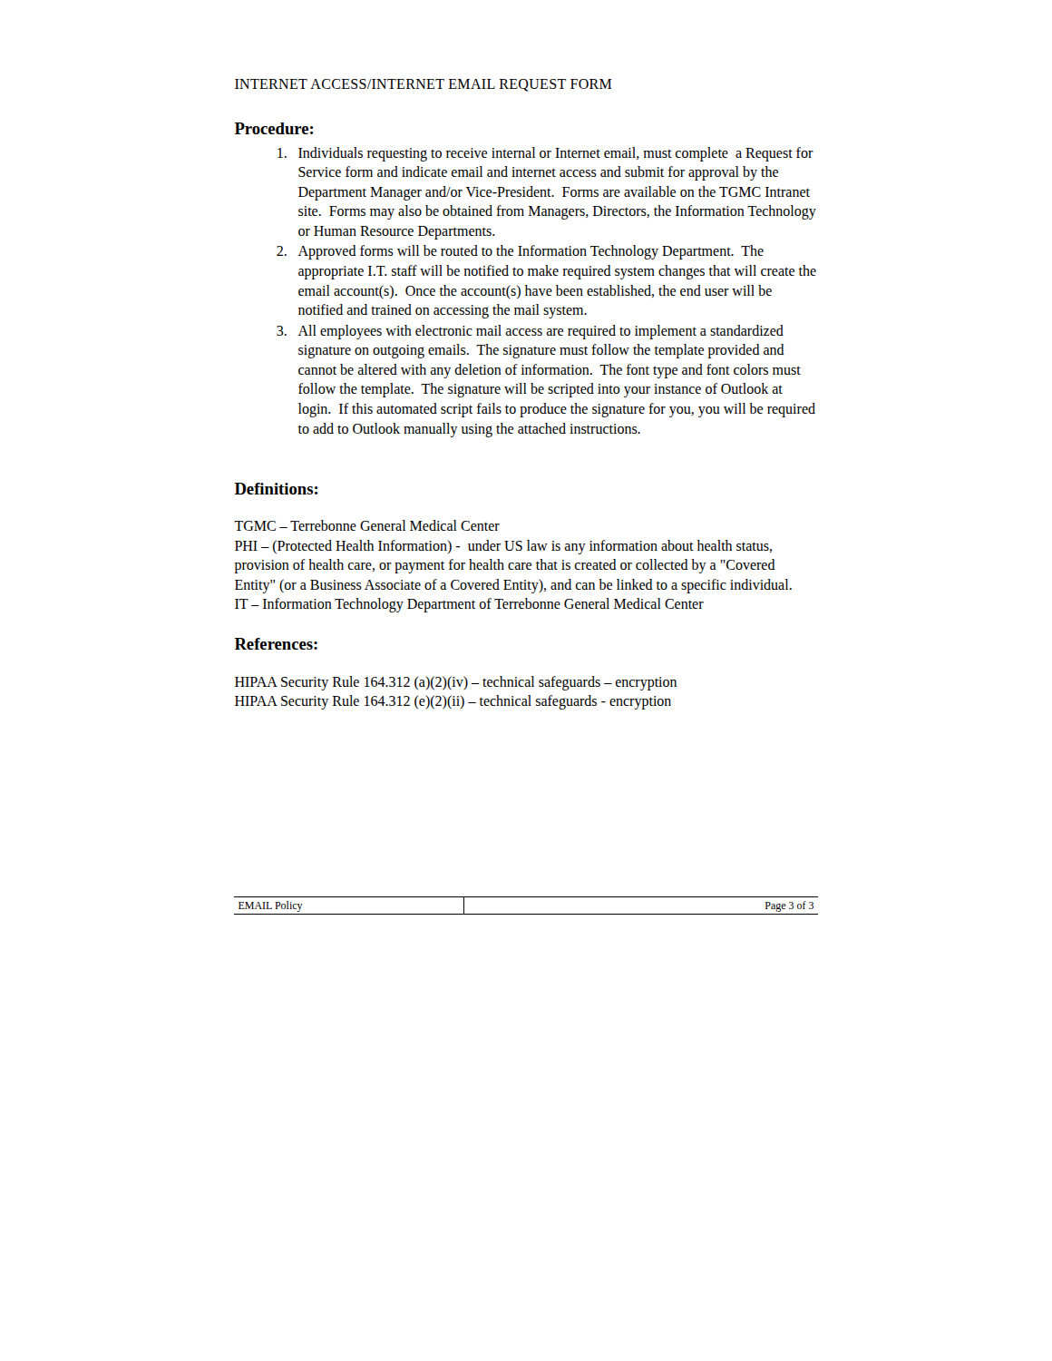INTERNET ACCESS/INTERNET EMAIL REQUEST FORM
Procedure:
Individuals requesting to receive internal or Internet email, must complete a Request for Service form and indicate email and internet access and submit for approval by the Department Manager and/or Vice-President. Forms are available on the TGMC Intranet site. Forms may also be obtained from Managers, Directors, the Information Technology or Human Resource Departments.
Approved forms will be routed to the Information Technology Department. The appropriate I.T. staff will be notified to make required system changes that will create the email account(s). Once the account(s) have been established, the end user will be notified and trained on accessing the mail system.
All employees with electronic mail access are required to implement a standardized signature on outgoing emails. The signature must follow the template provided and cannot be altered with any deletion of information. The font type and font colors must follow the template. The signature will be scripted into your instance of Outlook at login. If this automated script fails to produce the signature for you, you will be required to add to Outlook manually using the attached instructions.
Definitions:
TGMC – Terrebonne General Medical Center
PHI – (Protected Health Information) - under US law is any information about health status, provision of health care, or payment for health care that is created or collected by a "Covered Entity" (or a Business Associate of a Covered Entity), and can be linked to a specific individual.
IT – Information Technology Department of Terrebonne General Medical Center
References:
HIPAA Security Rule 164.312 (a)(2)(iv) – technical safeguards – encryption
HIPAA Security Rule 164.312 (e)(2)(ii) – technical safeguards - encryption
EMAIL Policy
Page 3 of 3